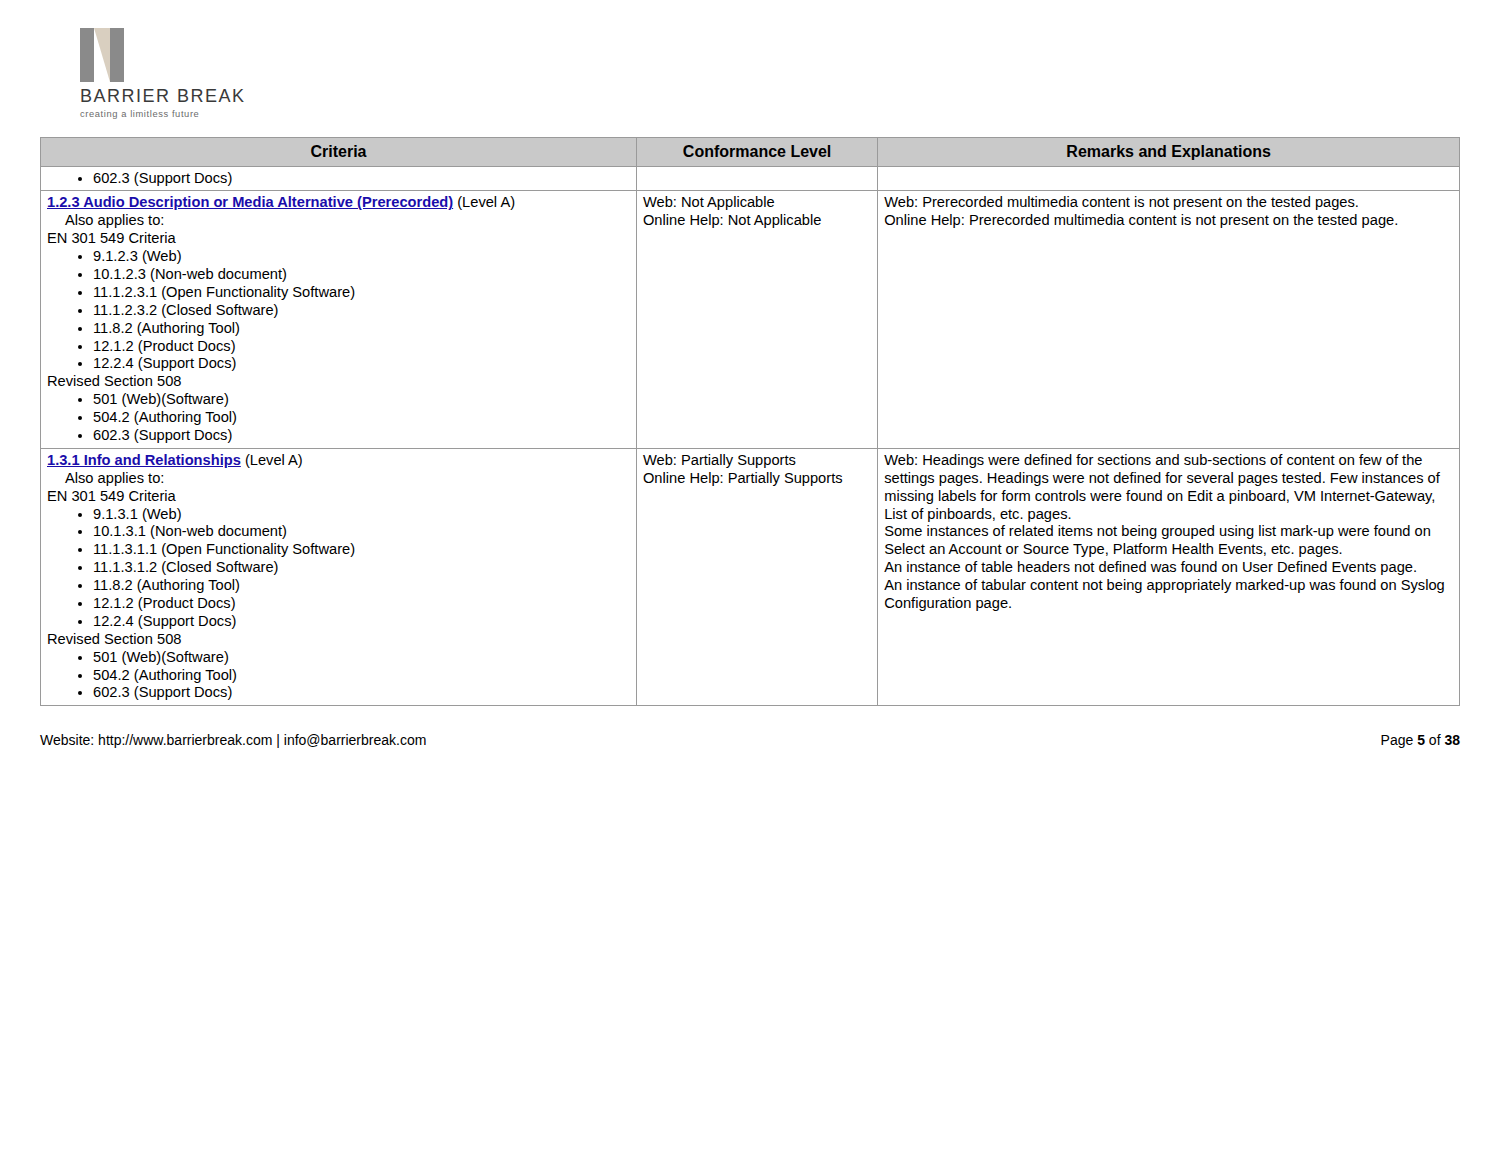BARRIER BREAK
creating a limitless future
| Criteria | Conformance Level | Remarks and Explanations |
| --- | --- | --- |
| 602.3 (Support Docs) | | |
| 1.2.3 Audio Description or Media Alternative (Prerecorded) (Level A) Also applies to: EN 301 549 Criteria 9.1.2.3 (Web) 10.1.2.3 (Non-web document) 11.1.2.3.1 (Open Functionality Software) 11.1.2.3.2 (Closed Software) 11.8.2 (Authoring Tool) 12.1.2 (Product Docs) 12.2.4 (Support Docs) Revised Section 508 501 (Web)(Software) 504.2 (Authoring Tool) 602.3 (Support Docs) | Web: Not Applicable Online Help: Not Applicable | Web: Prerecorded multimedia content is not present on the tested pages. Online Help: Prerecorded multimedia content is not present on the tested page. |
| 1.3.1 Info and Relationships (Level A) Also applies to: EN 301 549 Criteria 9.1.3.1 (Web) 10.1.3.1 (Non-web document) 11.1.3.1.1 (Open Functionality Software) 11.1.3.1.2 (Closed Software) 11.8.2 (Authoring Tool) 12.1.2 (Product Docs) 12.2.4 (Support Docs) Revised Section 508 501 (Web)(Software) 504.2 (Authoring Tool) 602.3 (Support Docs) | Web: Partially Supports Online Help: Partially Supports | Web: Headings were defined for sections and sub-sections of content on few of the settings pages. Headings were not defined for several pages tested. Few instances of missing labels for form controls were found on Edit a pinboard, VM Internet-Gateway, List of pinboards, etc. pages. Some instances of related items not being grouped using list mark-up were found on Select an Account or Source Type, Platform Health Events, etc. pages. An instance of table headers not defined was found on User Defined Events page. An instance of tabular content not being appropriately marked-up was found on Syslog Configuration page. |
Website: http://www.barrierbreak.com | info@barrierbreak.com
Page 5 of 38